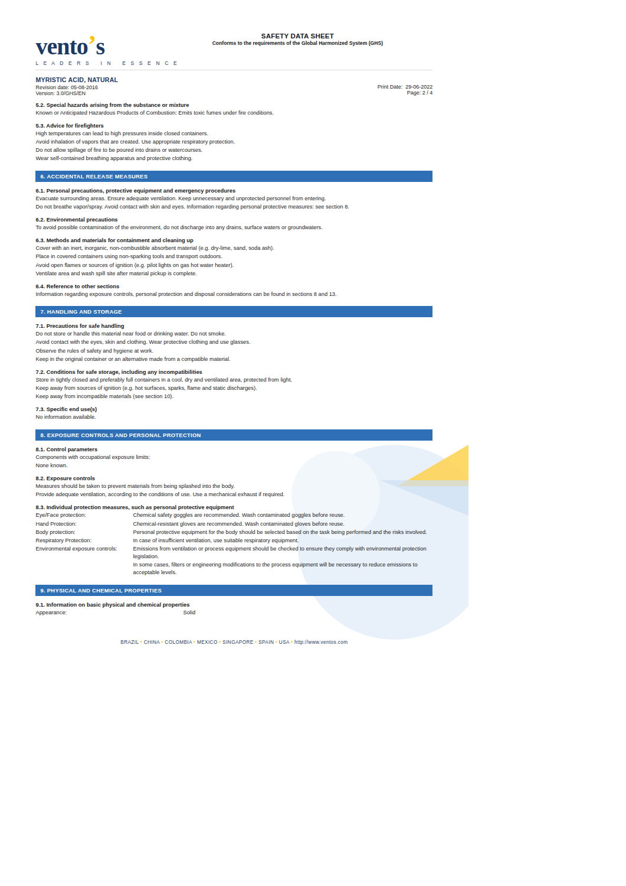vento’s
L E A D E R S I N E S S E N C E
SAFETY DATA SHEET
Conforms to the requirements of the Global Harmonized System (GHS)
MYRISTIC ACID, NATURAL
Revision date: 05-08-2016
Version: 3.0/GHS/EN
Print Date: 29-06-2022
Page: 2 / 4
5.2. Special hazards arising from the substance or mixture
Known or Anticipated Hazardous Products of Combustion: Emits toxic fumes under fire conditions.
5.3. Advice for firefighters
High temperatures can lead to high pressures inside closed containers.
Avoid inhalation of vapors that are created. Use appropriate respiratory protection.
Do not allow spillage of fire to be poured into drains or watercourses.
Wear self-contained breathing apparatus and protective clothing.
6. ACCIDENTAL RELEASE MEASURES
6.1. Personal precautions, protective equipment and emergency procedures
Evacuate surrounding areas. Ensure adequate ventilation. Keep unnecessary and unprotected personnel from entering.
Do not breathe vapor/spray. Avoid contact with skin and eyes. Information regarding personal protective measures: see section 8.
6.2. Environmental precautions
To avoid possible contamination of the environment, do not discharge into any drains, surface waters or groundwaters.
6.3. Methods and materials for containment and cleaning up
Cover with an inert, inorganic, non-combustible absorbent material (e.g. dry-lime, sand, soda ash).
Place in covered containers using non-sparking tools and transport outdoors.
Avoid open flames or sources of ignition (e.g. pilot lights on gas hot water heater).
Ventilate area and wash spill site after material pickup is complete.
6.4. Reference to other sections
Information regarding exposure controls, personal protection and disposal considerations can be found in sections 8 and 13.
7. HANDLING AND STORAGE
7.1. Precautions for safe handling
Do not store or handle this material near food or drinking water. Do not smoke.
Avoid contact with the eyes, skin and clothing. Wear protective clothing and use glasses.
Observe the rules of safety and hygiene at work.
Keep in the original container or an alternative made from a compatible material.
7.2. Conditions for safe storage, including any incompatibilities
Store in tightly closed and preferably full containers in a cool, dry and ventilated area, protected from light.
Keep away from sources of ignition (e.g. hot surfaces, sparks, flame and static discharges).
Keep away from incompatible materials (see section 10).
7.3. Specific end use(s)
No information available.
8. EXPOSURE CONTROLS AND PERSONAL PROTECTION
8.1. Control parameters
Components with occupational exposure limits:
None known.
8.2. Exposure controls
Measures should be taken to prevent materials from being splashed into the body.
Provide adequate ventilation, according to the conditions of use. Use a mechanical exhaust if required.
8.3. Individual protection measures, such as personal protective equipment
| Eye/Face protection: | Chemical safety goggles are recommended. Wash contaminated goggles before reuse. |
| Hand Protection: | Chemical-resistant gloves are recommended. Wash contaminated gloves before reuse. |
| Body protection: | Personal protective equipment for the body should be selected based on the task being performed and the risks involved. |
| Respiratory Protection: | In case of insufficient ventilation, use suitable respiratory equipment. |
| Environmental exposure controls: | Emissions from ventilation or process equipment should be checked to ensure they comply with environmental protection legislation. In some cases, filters or engineering modifications to the process equipment will be necessary to reduce emissions to acceptable levels. |
9. PHYSICAL AND CHEMICAL PROPERTIES
9.1. Information on basic physical and chemical properties
| Appearance: | Solid |
BRAZIL • CHINA • COLOMBIA • MEXICO • SINGAPORE • SPAIN • USA • http://www.ventos.com